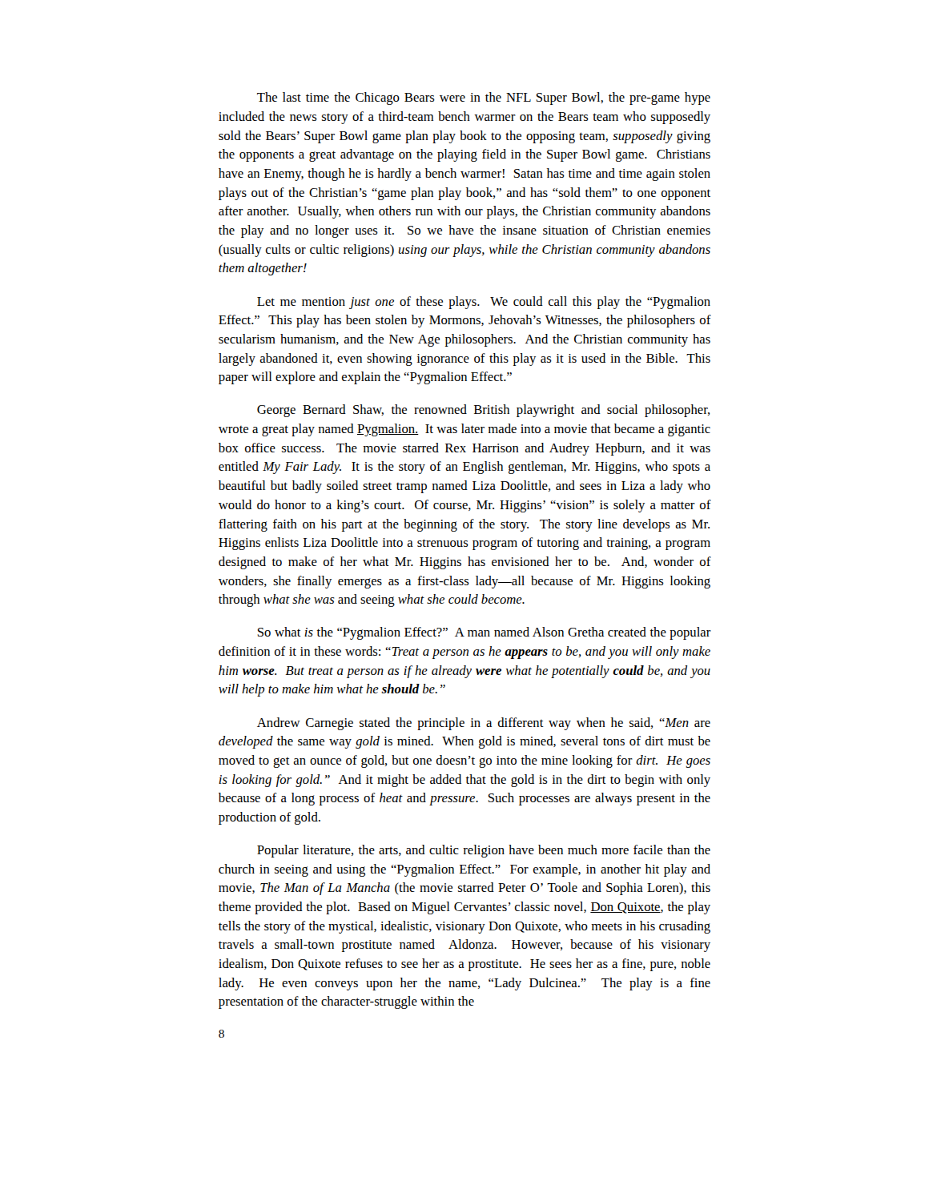The last time the Chicago Bears were in the NFL Super Bowl, the pre-game hype included the news story of a third-team bench warmer on the Bears team who supposedly sold the Bears’ Super Bowl game plan play book to the opposing team, supposedly giving the opponents a great advantage on the playing field in the Super Bowl game. Christians have an Enemy, though he is hardly a bench warmer! Satan has time and time again stolen plays out of the Christian’s “game plan play book,” and has “sold them” to one opponent after another. Usually, when others run with our plays, the Christian community abandons the play and no longer uses it. So we have the insane situation of Christian enemies (usually cults or cultic religions) using our plays, while the Christian community abandons them altogether!
Let me mention just one of these plays. We could call this play the “Pygmalion Effect.” This play has been stolen by Mormons, Jehovah’s Witnesses, the philosophers of secularism humanism, and the New Age philosophers. And the Christian community has largely abandoned it, even showing ignorance of this play as it is used in the Bible. This paper will explore and explain the “Pygmalion Effect.”
George Bernard Shaw, the renowned British playwright and social philosopher, wrote a great play named Pygmalion. It was later made into a movie that became a gigantic box office success. The movie starred Rex Harrison and Audrey Hepburn, and it was entitled My Fair Lady. It is the story of an English gentleman, Mr. Higgins, who spots a beautiful but badly soiled street tramp named Liza Doolittle, and sees in Liza a lady who would do honor to a king’s court. Of course, Mr. Higgins’ “vision” is solely a matter of flattering faith on his part at the beginning of the story. The story line develops as Mr. Higgins enlists Liza Doolittle into a strenuous program of tutoring and training, a program designed to make of her what Mr. Higgins has envisioned her to be. And, wonder of wonders, she finally emerges as a first-class lady—all because of Mr. Higgins looking through what she was and seeing what she could become.
So what is the “Pygmalion Effect?” A man named Alson Gretha created the popular definition of it in these words: “Treat a person as he appears to be, and you will only make him worse. But treat a person as if he already were what he potentially could be, and you will help to make him what he should be.”
Andrew Carnegie stated the principle in a different way when he said, “Men are developed the same way gold is mined. When gold is mined, several tons of dirt must be moved to get an ounce of gold, but one doesn’t go into the mine looking for dirt. He goes is looking for gold.” And it might be added that the gold is in the dirt to begin with only because of a long process of heat and pressure. Such processes are always present in the production of gold.
Popular literature, the arts, and cultic religion have been much more facile than the church in seeing and using the “Pygmalion Effect.” For example, in another hit play and movie, The Man of La Mancha (the movie starred Peter O’ Toole and Sophia Loren), this theme provided the plot. Based on Miguel Cervantes’ classic novel, Don Quixote, the play tells the story of the mystical, idealistic, visionary Don Quixote, who meets in his crusading travels a small-town prostitute named Aldonza. However, because of his visionary idealism, Don Quixote refuses to see her as a prostitute. He sees her as a fine, pure, noble lady. He even conveys upon her the name, “Lady Dulcinea.” The play is a fine presentation of the character-struggle within the
8